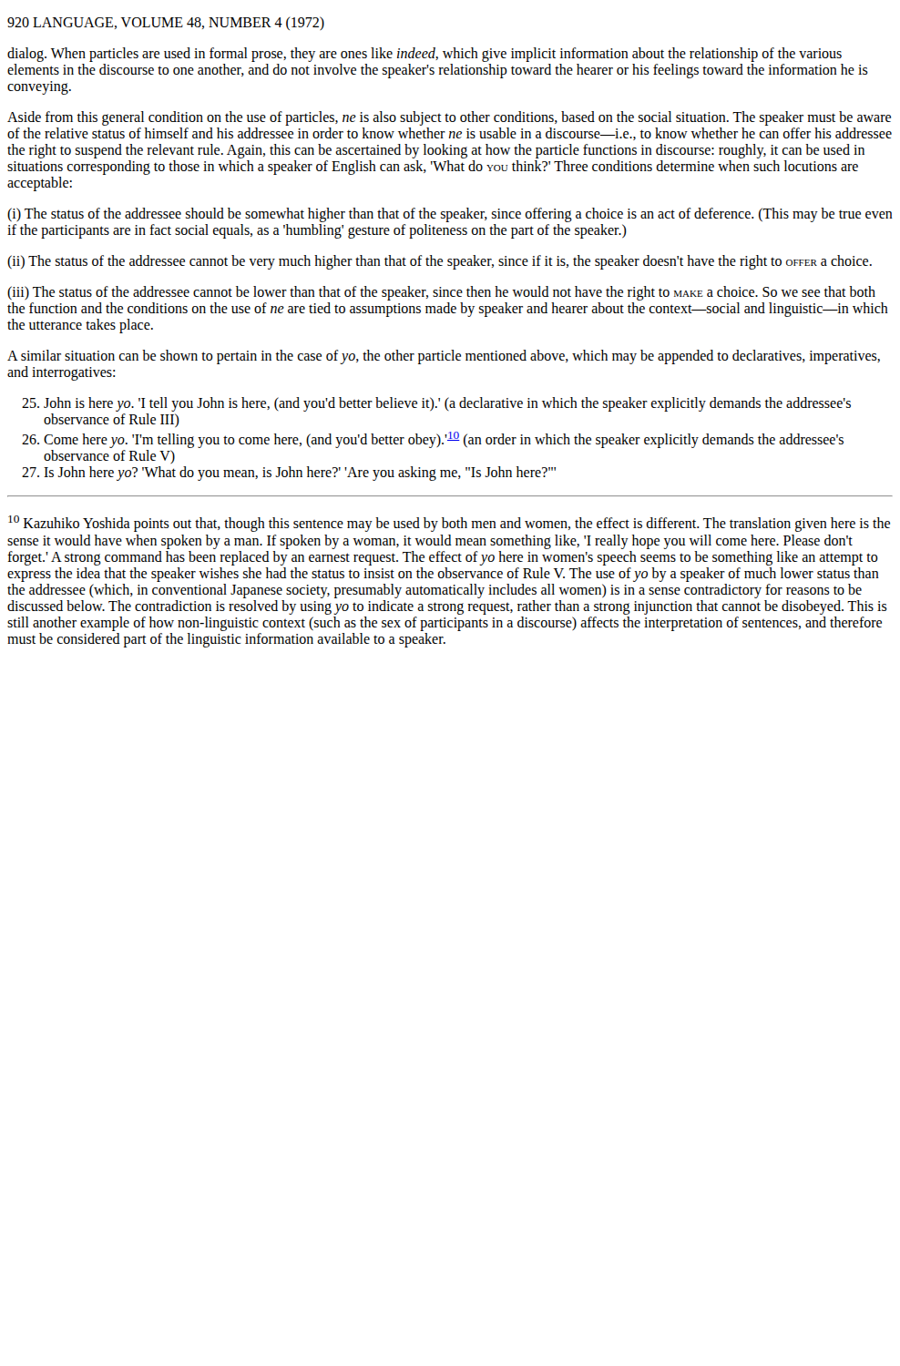920 LANGUAGE, VOLUME 48, NUMBER 4 (1972)
dialog. When particles are used in formal prose, they are ones like indeed, which give implicit information about the relationship of the various elements in the discourse to one another, and do not involve the speaker's relationship toward the hearer or his feelings toward the information he is conveying.
Aside from this general condition on the use of particles, ne is also subject to other conditions, based on the social situation. The speaker must be aware of the relative status of himself and his addressee in order to know whether ne is usable in a discourse—i.e., to know whether he can offer his addressee the right to suspend the relevant rule. Again, this can be ascertained by looking at how the particle functions in discourse: roughly, it can be used in situations corresponding to those in which a speaker of English can ask, 'What do you think?' Three conditions determine when such locutions are acceptable:
(i) The status of the addressee should be somewhat higher than that of the speaker, since offering a choice is an act of deference. (This may be true even if the participants are in fact social equals, as a 'humbling' gesture of politeness on the part of the speaker.)
(ii) The status of the addressee cannot be very much higher than that of the speaker, since if it is, the speaker doesn't have the right to offer a choice.
(iii) The status of the addressee cannot be lower than that of the speaker, since then he would not have the right to make a choice. So we see that both the function and the conditions on the use of ne are tied to assumptions made by speaker and hearer about the context—social and linguistic—in which the utterance takes place.
A similar situation can be shown to pertain in the case of yo, the other particle mentioned above, which may be appended to declaratives, imperatives, and interrogatives:
John is here yo. 'I tell you John is here, (and you'd better believe it).' (a declarative in which the speaker explicitly demands the addressee's observance of Rule III)
Come here yo. 'I'm telling you to come here, (and you'd better obey).'10 (an order in which the speaker explicitly demands the addressee's observance of Rule V)
Is John here yo? 'What do you mean, is John here?' 'Are you asking me, "Is John here?"'
10 Kazuhiko Yoshida points out that, though this sentence may be used by both men and women, the effect is different. The translation given here is the sense it would have when spoken by a man. If spoken by a woman, it would mean something like, 'I really hope you will come here. Please don't forget.' A strong command has been replaced by an earnest request. The effect of yo here in women's speech seems to be something like an attempt to express the idea that the speaker wishes she had the status to insist on the observance of Rule V. The use of yo by a speaker of much lower status than the addressee (which, in conventional Japanese society, presumably automatically includes all women) is in a sense contradictory for reasons to be discussed below. The contradiction is resolved by using yo to indicate a strong request, rather than a strong injunction that cannot be disobeyed. This is still another example of how non-linguistic context (such as the sex of participants in a discourse) affects the interpretation of sentences, and therefore must be considered part of the linguistic information available to a speaker.